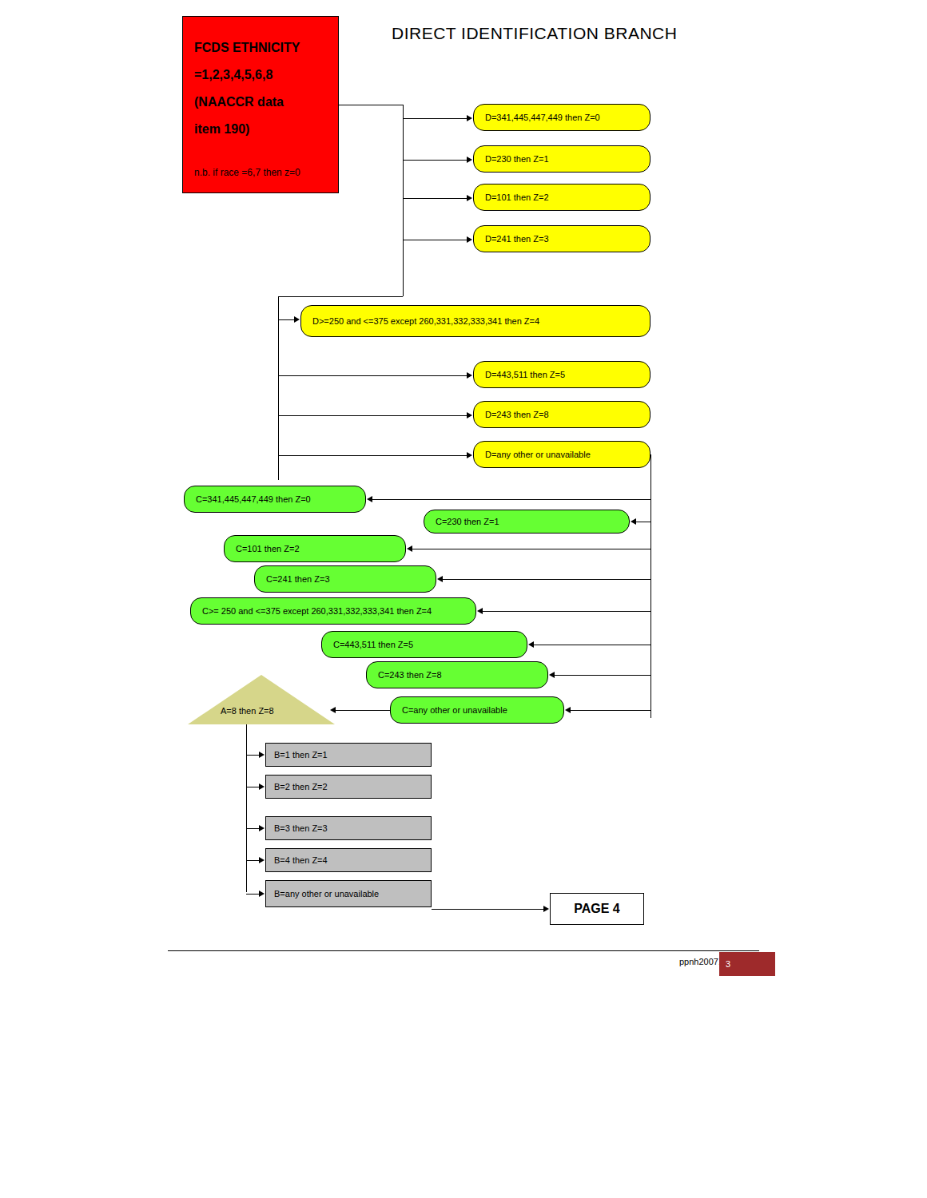DIRECT IDENTIFICATION BRANCH
FCDS ETHNICITY
=1,2,3,4,5,6,8
(NAACCR data
item 190)
n.b. if race =6,7 then z=0
D=341,445,447,449 then Z=0
D=230 then Z=1
D=101 then Z=2
D=241 then Z=3
D>=250 and <=375 except 260,331,332,333,341 then Z=4
D=443,511 then Z=5
D=243 then Z=8
D=any other or unavailable
C=341,445,447,449 then Z=0
C=230 then Z=1
C=101 then Z=2
C=241 then Z=3
C>= 250 and <=375 except 260,331,332,333,341 then Z=4
C=443,511 then Z=5
C=243 then Z=8
C=any other or unavailable
A=8 then Z=8
B=1 then Z=1
B=2 then Z=2
B=3 then Z=3
B=4 then Z=4
B=any other or unavailable
PAGE 4
ppnh2007..
3